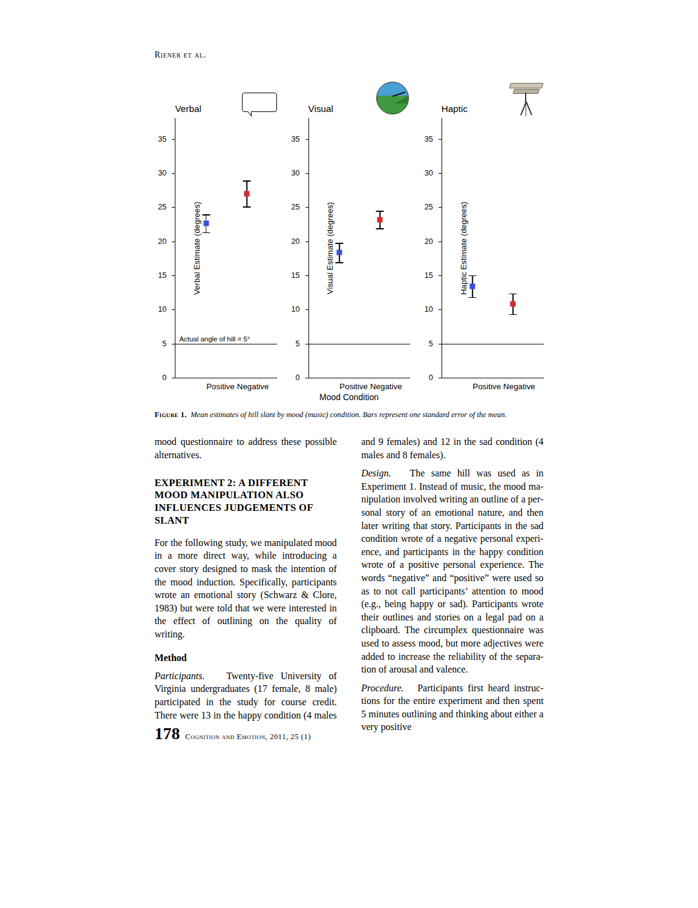Riener et al.
Verbal
Verbal Estimate (degrees)
35
30
25
20
15
10
5
0
Actual angle of hill = 5°
Positive Negative
Visual
Visual Estimate (degrees)
35
30
25
20
15
10
5
0
Positive Negative
Haptic
Haptic Estimate (degrees)
35
30
25
20
15
10
5
0
Positive Negative
Mood Condition
Figure 1. Mean estimates of hill slant by mood (music) condition. Bars represent one standard error of the mean.
mood questionnaire to address these possible alternatives.
EXPERIMENT 2: A DIFFERENT MOOD MANIPULATION ALSO INFLUENCES JUDGEMENTS OF SLANT
For the following study, we manipulated mood in a more direct way, while introducing a cover story designed to mask the intention of the mood induction. Specifically, participants wrote an emotional story (Schwarz & Clore, 1983) but were told that we were interested in the effect of outlining on the quality of writing.
Method
Participants. Twenty-five University of Virginia undergraduates (17 female, 8 male) participated in the study for course credit. There were 13 in the happy condition (4 males and 9 females) and 12 in the sad condition (4 males and 8 females).
Design. The same hill was used as in Experiment 1. Instead of music, the mood manipulation involved writing an outline of a personal story of an emotional nature, and then later writing that story. Participants in the sad condition wrote of a negative personal experience, and participants in the happy condition wrote of a positive personal experience. The words “negative” and “positive” were used so as to not call participants’ attention to mood (e.g., being happy or sad). Participants wrote their outlines and stories on a legal pad on a clipboard. The circumplex questionnaire was used to assess mood, but more adjectives were added to increase the reliability of the separation of arousal and valence.
Procedure. Participants first heard instructions for the entire experiment and then spent 5 minutes outlining and thinking about either a very positive
178 Cognition and Emotion, 2011, 25 (1)